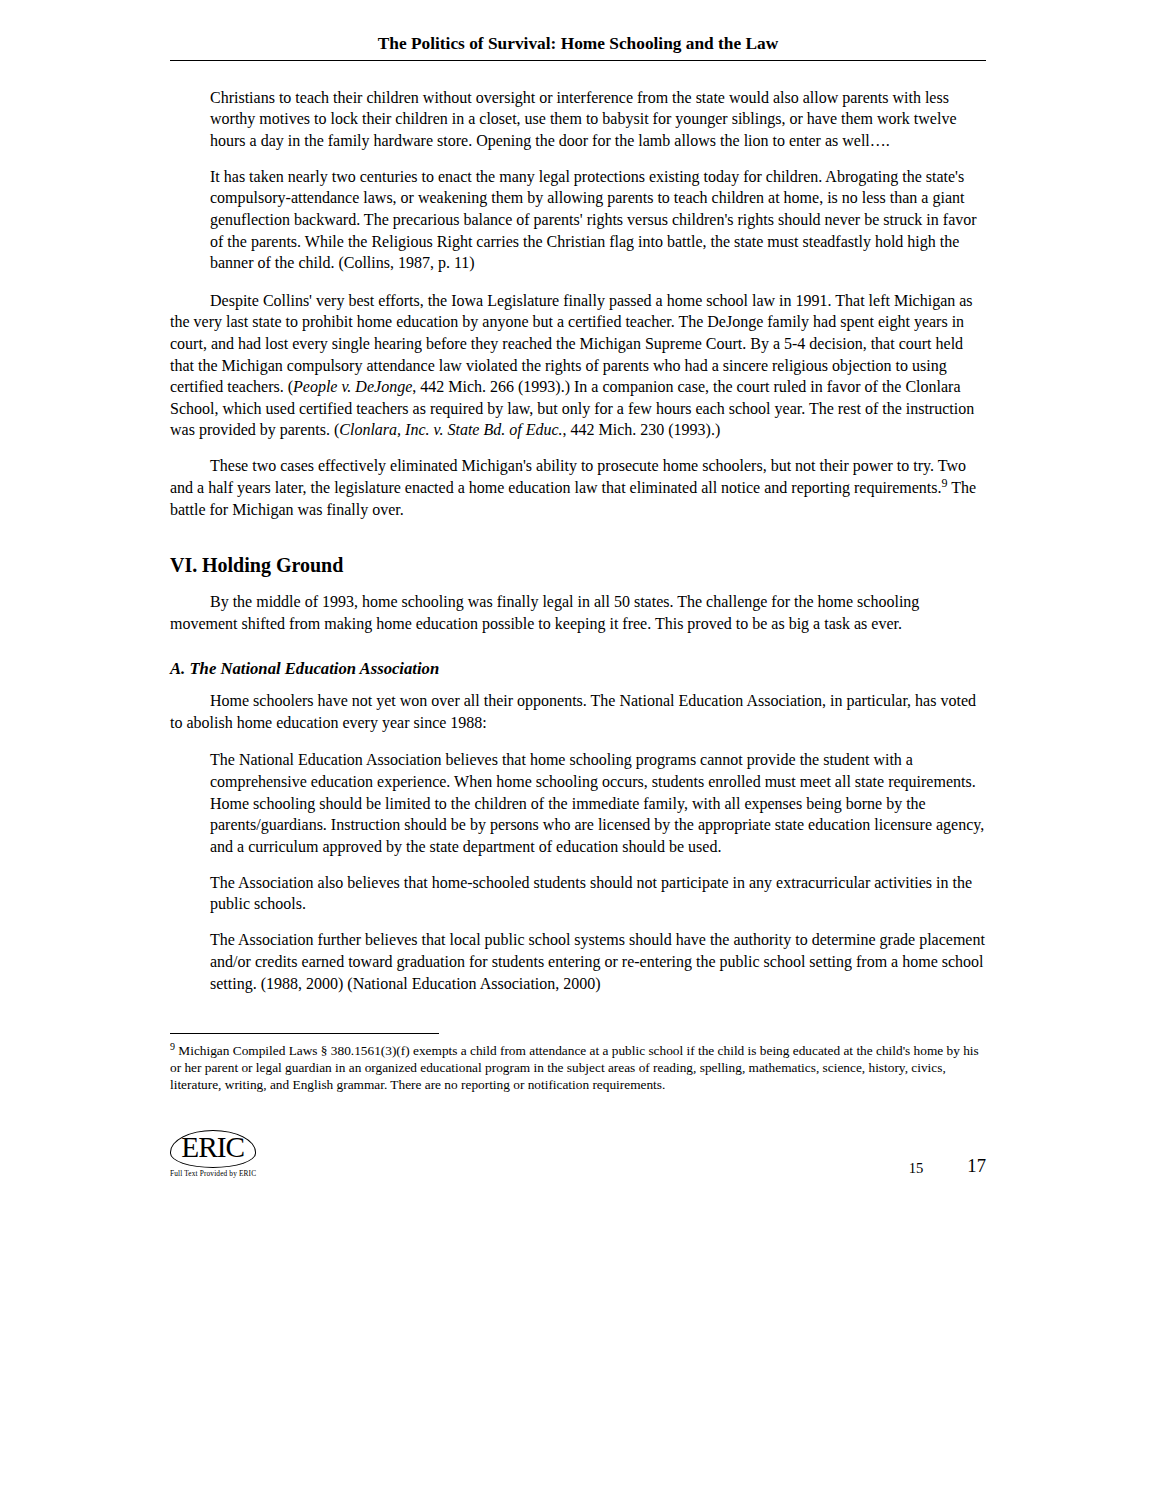The Politics of Survival: Home Schooling and the Law
Christians to teach their children without oversight or interference from the state would also allow parents with less worthy motives to lock their children in a closet, use them to babysit for younger siblings, or have them work twelve hours a day in the family hardware store. Opening the door for the lamb allows the lion to enter as well….
It has taken nearly two centuries to enact the many legal protections existing today for children. Abrogating the state's compulsory-attendance laws, or weakening them by allowing parents to teach children at home, is no less than a giant genuflection backward. The precarious balance of parents' rights versus children's rights should never be struck in favor of the parents. While the Religious Right carries the Christian flag into battle, the state must steadfastly hold high the banner of the child. (Collins, 1987, p. 11)
Despite Collins' very best efforts, the Iowa Legislature finally passed a home school law in 1991. That left Michigan as the very last state to prohibit home education by anyone but a certified teacher. The DeJonge family had spent eight years in court, and had lost every single hearing before they reached the Michigan Supreme Court. By a 5-4 decision, that court held that the Michigan compulsory attendance law violated the rights of parents who had a sincere religious objection to using certified teachers. (People v. DeJonge, 442 Mich. 266 (1993).) In a companion case, the court ruled in favor of the Clonlara School, which used certified teachers as required by law, but only for a few hours each school year. The rest of the instruction was provided by parents. (Clonlara, Inc. v. State Bd. of Educ., 442 Mich. 230 (1993).)
These two cases effectively eliminated Michigan's ability to prosecute home schoolers, but not their power to try. Two and a half years later, the legislature enacted a home education law that eliminated all notice and reporting requirements.9 The battle for Michigan was finally over.
VI. Holding Ground
By the middle of 1993, home schooling was finally legal in all 50 states. The challenge for the home schooling movement shifted from making home education possible to keeping it free. This proved to be as big a task as ever.
A. The National Education Association
Home schoolers have not yet won over all their opponents. The National Education Association, in particular, has voted to abolish home education every year since 1988:
The National Education Association believes that home schooling programs cannot provide the student with a comprehensive education experience. When home schooling occurs, students enrolled must meet all state requirements. Home schooling should be limited to the children of the immediate family, with all expenses being borne by the parents/guardians. Instruction should be by persons who are licensed by the appropriate state education licensure agency, and a curriculum approved by the state department of education should be used.
The Association also believes that home-schooled students should not participate in any extracurricular activities in the public schools.
The Association further believes that local public school systems should have the authority to determine grade placement and/or credits earned toward graduation for students entering or re-entering the public school setting from a home school setting. (1988, 2000) (National Education Association, 2000)
9 Michigan Compiled Laws § 380.1561(3)(f) exempts a child from attendance at a public school if the child is being educated at the child's home by his or her parent or legal guardian in an organized educational program in the subject areas of reading, spelling, mathematics, science, history, civics, literature, writing, and English grammar. There are no reporting or notification requirements.
ERIC
Full Text Provided by ERIC
15
17